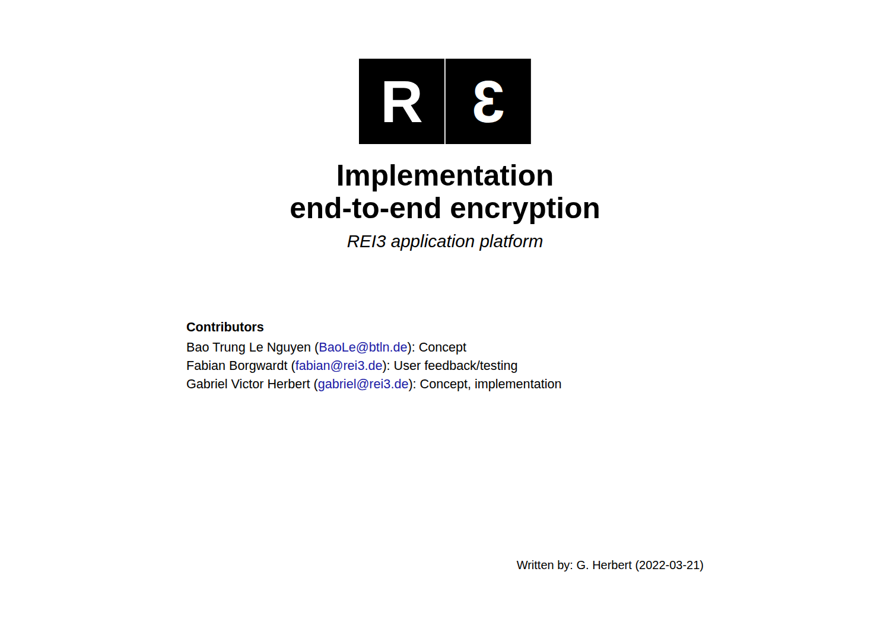R 3
Implementation
end-to-end encryption
REI3 application platform
Contributors
Bao Trung Le Nguyen (BaoLe@btln.de): Concept
Fabian Borgwardt (fabian@rei3.de): User feedback/testing
Gabriel Victor Herbert (gabriel@rei3.de): Concept, implementation
Written by: G. Herbert (2022-03-21)